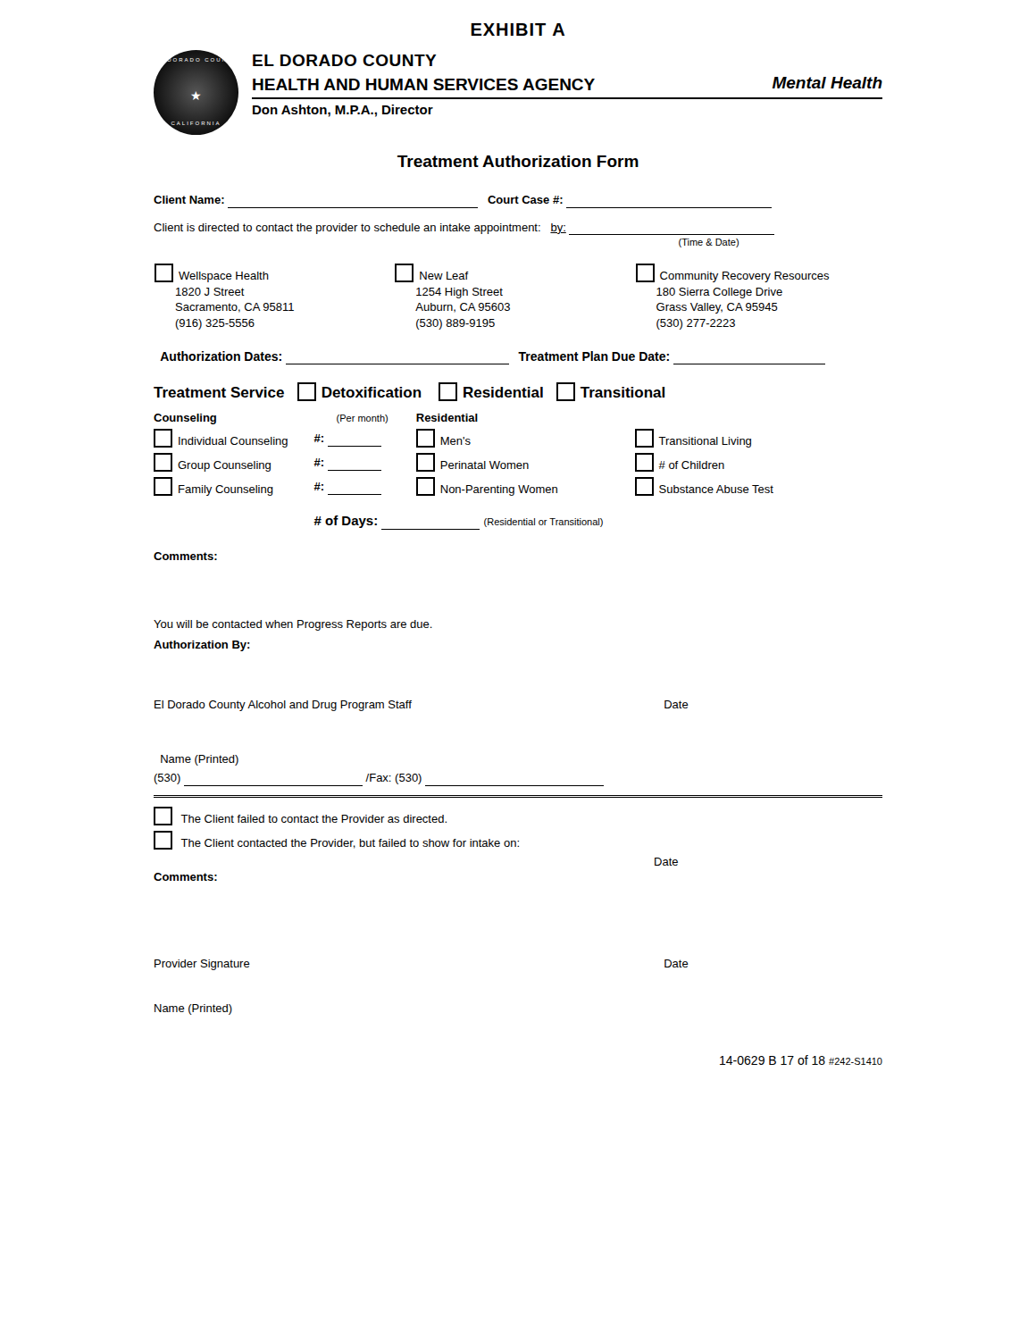EXHIBIT A
EL DORADO COUNTY ★ CALIFORNIA
EL DORADO COUNTY
HEALTH AND HUMAN SERVICES AGENCY
Mental Health
Don Ashton, M.P.A., Director
Treatment Authorization Form
Client Name: Court Case #:
Client is directed to contact the provider to schedule an intake appointment: by:
(Time & Date)
| Wellspace Health 1820 J Street Sacramento, CA 95811 (916) 325-5556 | New Leaf 1254 High Street Auburn, CA 95603 (530) 889-9195 | Community Recovery Resources 180 Sierra College Drive Grass Valley, CA 95945 (530) 277-2223 |
Authorization Dates: Treatment Plan Due Date:
Treatment Service Detoxification Residential Transitional
| Counseling | (Per month) | Residential | |
| Individual Counseling | #: | Men's | Transitional Living |
| Group Counseling | #: | Perinatal Women | # of Children |
| Family Counseling | #: | Non-Parenting Women | Substance Abuse Test |
# of Days: (Residential or Transitional)
Comments:
You will be contacted when Progress Reports are due.
Authorization By:
El Dorado County Alcohol and Drug Program Staff
Date
Name (Printed)
(530) /Fax: (530)
The Client failed to contact the Provider as directed.
The Client contacted the Provider, but failed to show for intake on:
Date
Comments:
Provider Signature
Date
Name (Printed)
14-0629 B 17 of 18 #242-S1410